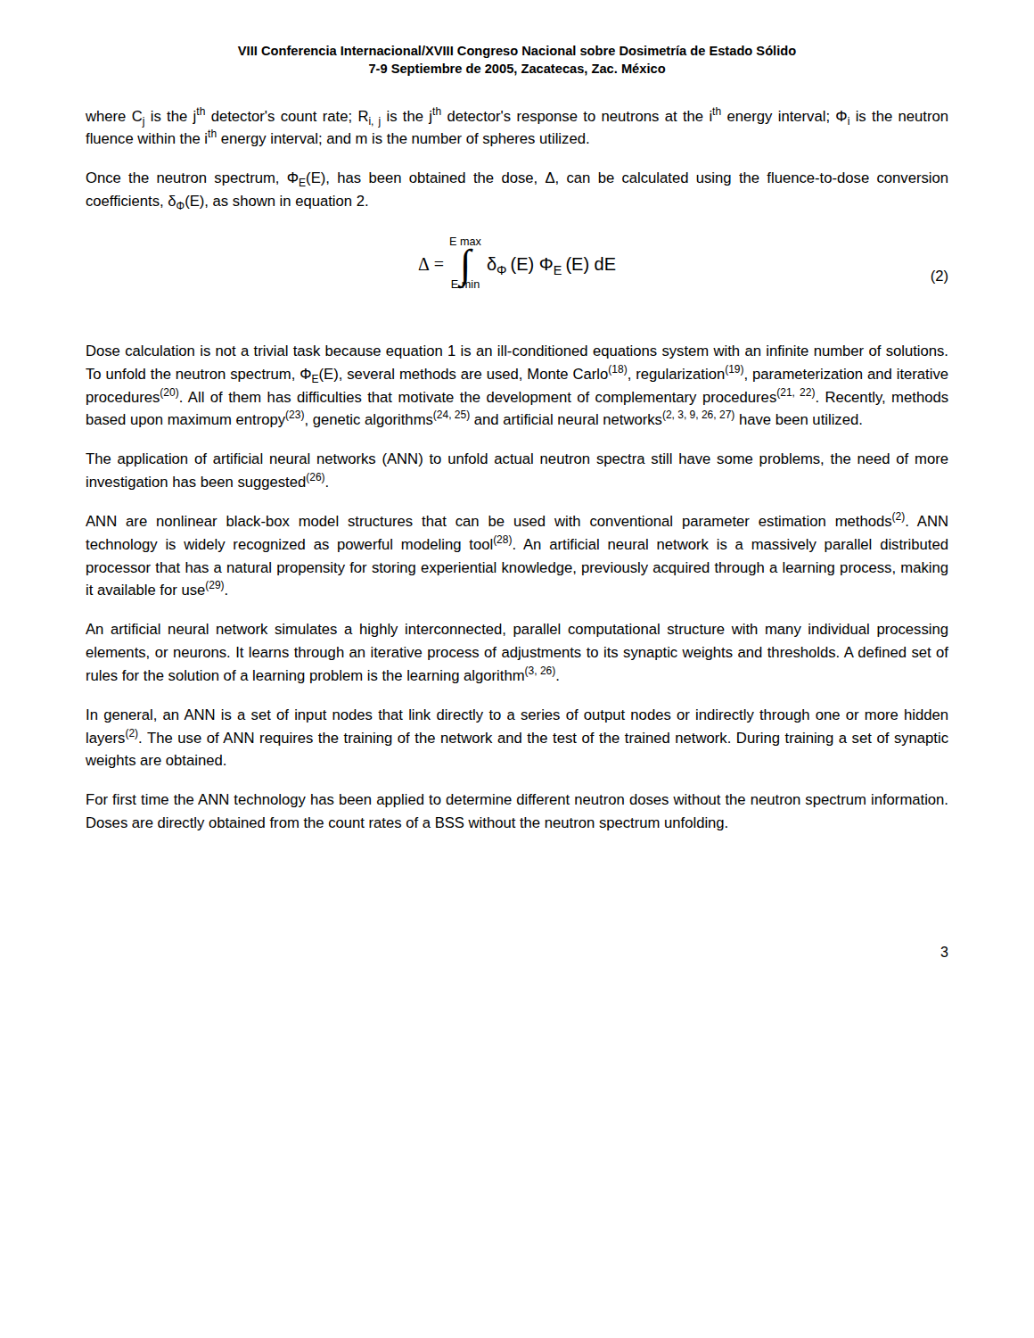VIII Conferencia Internacional/XVIII Congreso Nacional sobre Dosimetría de Estado Sólido
7-9 Septiembre de 2005, Zacatecas, Zac. México
where Cj is the jth detector's count rate; Ri, j is the jth detector's response to neutrons at the ith energy interval; Φi is the neutron fluence within the ith energy interval; and m is the number of spheres utilized.
Once the neutron spectrum, ΦE(E), has been obtained the dose, Δ, can be calculated using the fluence-to-dose conversion coefficients, δΦ(E), as shown in equation 2.
Δ = E max ∫ E min δΦ (E) ΦE (E) dE
(2)
Dose calculation is not a trivial task because equation 1 is an ill-conditioned equations system with an infinite number of solutions. To unfold the neutron spectrum, ΦE(E), several methods are used, Monte Carlo(18), regularization(19), parameterization and iterative procedures(20). All of them has difficulties that motivate the development of complementary procedures(21, 22). Recently, methods based upon maximum entropy(23), genetic algorithms(24, 25) and artificial neural networks(2, 3, 9, 26, 27) have been utilized.
The application of artificial neural networks (ANN) to unfold actual neutron spectra still have some problems, the need of more investigation has been suggested(26).
ANN are nonlinear black-box model structures that can be used with conventional parameter estimation methods(2). ANN technology is widely recognized as powerful modeling tool(28). An artificial neural network is a massively parallel distributed processor that has a natural propensity for storing experiential knowledge, previously acquired through a learning process, making it available for use(29).
An artificial neural network simulates a highly interconnected, parallel computational structure with many individual processing elements, or neurons. It learns through an iterative process of adjustments to its synaptic weights and thresholds. A defined set of rules for the solution of a learning problem is the learning algorithm(3, 26).
In general, an ANN is a set of input nodes that link directly to a series of output nodes or indirectly through one or more hidden layers(2). The use of ANN requires the training of the network and the test of the trained network. During training a set of synaptic weights are obtained.
For first time the ANN technology has been applied to determine different neutron doses without the neutron spectrum information. Doses are directly obtained from the count rates of a BSS without the neutron spectrum unfolding.
3